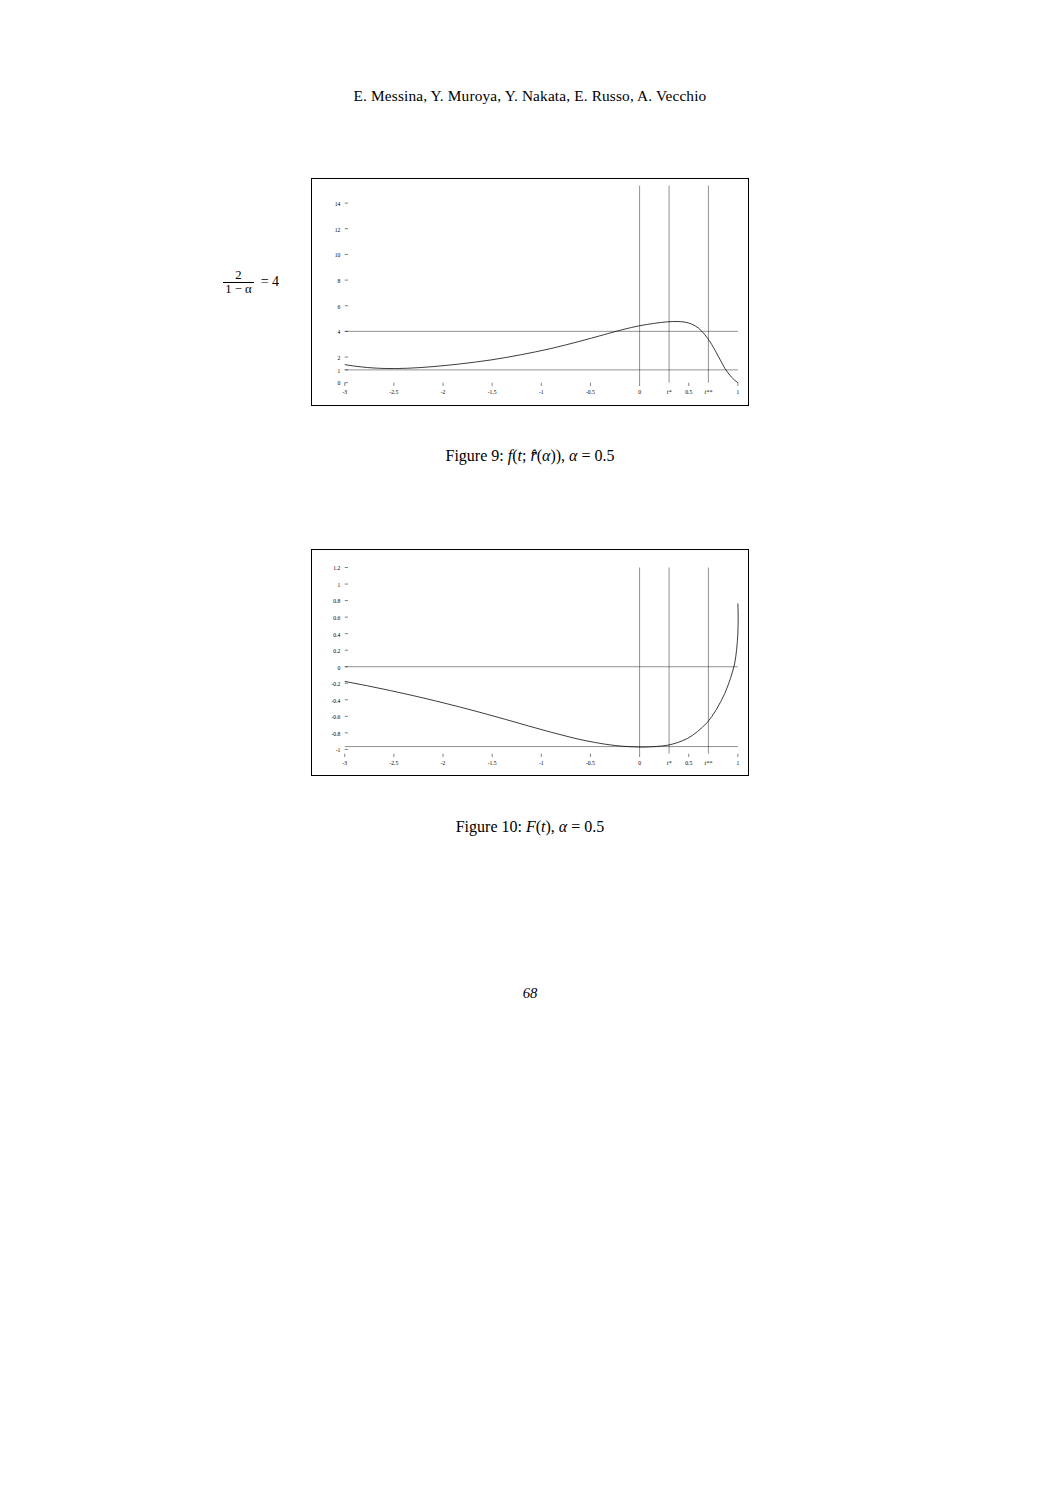E. Messina, Y. Muroya, Y. Nakata, E. Russo, A. Vecchio
21 − α = 4
14 12 10 8 6 4 2 1 0 -3 -2.5 -2 -1.5 -1 -0.5 0 0.5 1 t* t**
Figure 9: f(t; r̂̄(α)), α = 0.5
1.2 1 0.8 0.6 0.4 0.2 0 -0.2 -0.4 -0.6 -0.8 -1 -3 -2.5 -2 -1.5 -1 -0.5 0 0.5 1 t* t**
Figure 10: F(t), α = 0.5
68